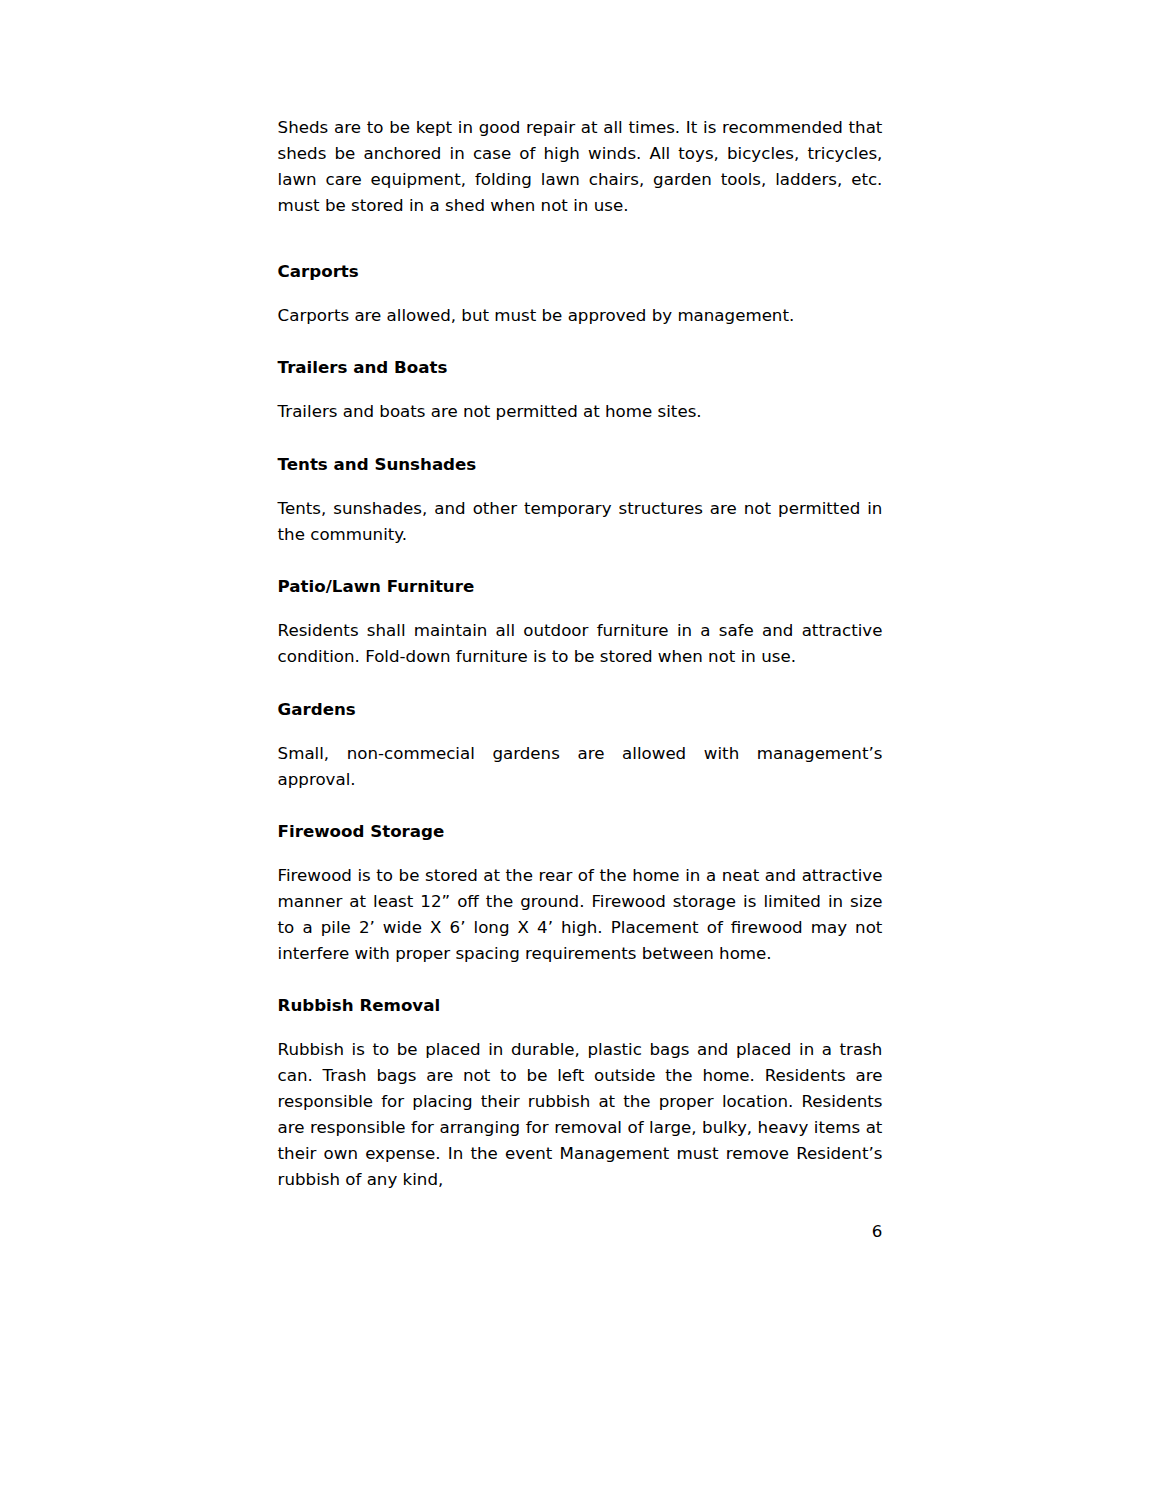Sheds are to be kept in good repair at all times. It is recommended that sheds be anchored in case of high winds. All toys, bicycles, tricycles, lawn care equipment, folding lawn chairs, garden tools, ladders, etc. must be stored in a shed when not in use.
Carports
Carports are allowed, but must be approved by management.
Trailers and Boats
Trailers and boats are not permitted at home sites.
Tents and Sunshades
Tents, sunshades, and other temporary structures are not permitted in the community.
Patio/Lawn Furniture
Residents shall maintain all outdoor furniture in a safe and attractive condition. Fold-down furniture is to be stored when not in use.
Gardens
Small, non-commecial gardens are allowed with management’s approval.
Firewood Storage
Firewood is to be stored at the rear of the home in a neat and attractive manner at least 12” off the ground. Firewood storage is limited in size to a pile 2’ wide X 6’ long X 4’ high. Placement of firewood may not interfere with proper spacing requirements between home.
Rubbish Removal
Rubbish is to be placed in durable, plastic bags and placed in a trash can. Trash bags are not to be left outside the home. Residents are responsible for placing their rubbish at the proper location. Residents are responsible for arranging for removal of large, bulky, heavy items at their own expense. In the event Management must remove Resident’s rubbish of any kind,
6